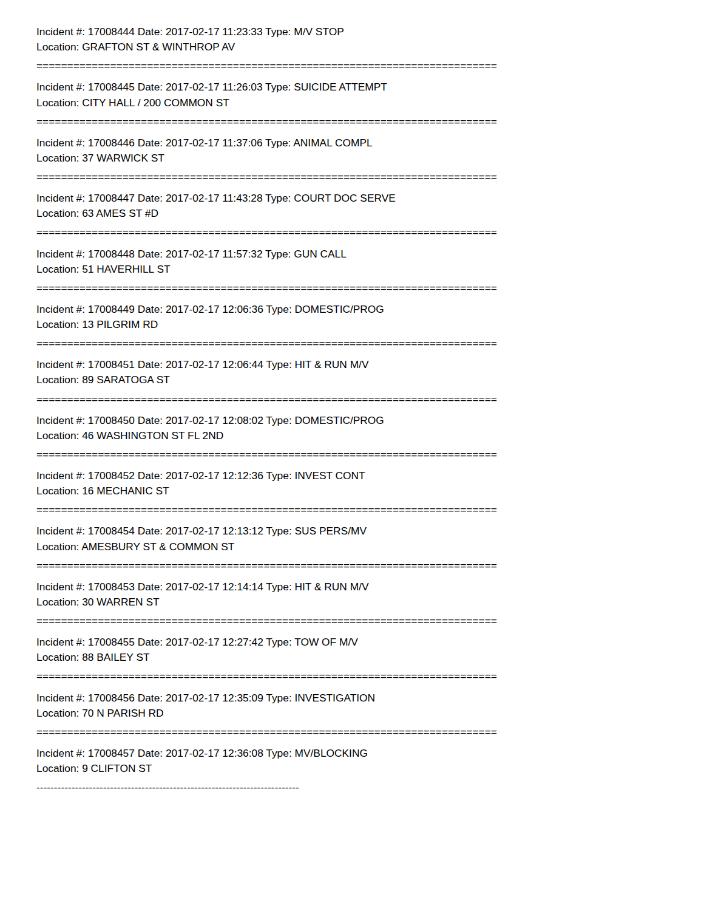Incident #: 17008444 Date: 2017-02-17 11:23:33 Type: M/V STOP
Location: GRAFTON ST & WINTHROP AV
===========================================================================
Incident #: 17008445 Date: 2017-02-17 11:26:03 Type: SUICIDE ATTEMPT
Location: CITY HALL / 200 COMMON ST
===========================================================================
Incident #: 17008446 Date: 2017-02-17 11:37:06 Type: ANIMAL COMPL
Location: 37 WARWICK ST
===========================================================================
Incident #: 17008447 Date: 2017-02-17 11:43:28 Type: COURT DOC SERVE
Location: 63 AMES ST #D
===========================================================================
Incident #: 17008448 Date: 2017-02-17 11:57:32 Type: GUN CALL
Location: 51 HAVERHILL ST
===========================================================================
Incident #: 17008449 Date: 2017-02-17 12:06:36 Type: DOMESTIC/PROG
Location: 13 PILGRIM RD
===========================================================================
Incident #: 17008451 Date: 2017-02-17 12:06:44 Type: HIT & RUN M/V
Location: 89 SARATOGA ST
===========================================================================
Incident #: 17008450 Date: 2017-02-17 12:08:02 Type: DOMESTIC/PROG
Location: 46 WASHINGTON ST FL 2ND
===========================================================================
Incident #: 17008452 Date: 2017-02-17 12:12:36 Type: INVEST CONT
Location: 16 MECHANIC ST
===========================================================================
Incident #: 17008454 Date: 2017-02-17 12:13:12 Type: SUS PERS/MV
Location: AMESBURY ST & COMMON ST
===========================================================================
Incident #: 17008453 Date: 2017-02-17 12:14:14 Type: HIT & RUN M/V
Location: 30 WARREN ST
===========================================================================
Incident #: 17008455 Date: 2017-02-17 12:27:42 Type: TOW OF M/V
Location: 88 BAILEY ST
===========================================================================
Incident #: 17008456 Date: 2017-02-17 12:35:09 Type: INVESTIGATION
Location: 70 N PARISH RD
===========================================================================
Incident #: 17008457 Date: 2017-02-17 12:36:08 Type: MV/BLOCKING
Location: 9 CLIFTON ST
---------------------------------------------------------------------------